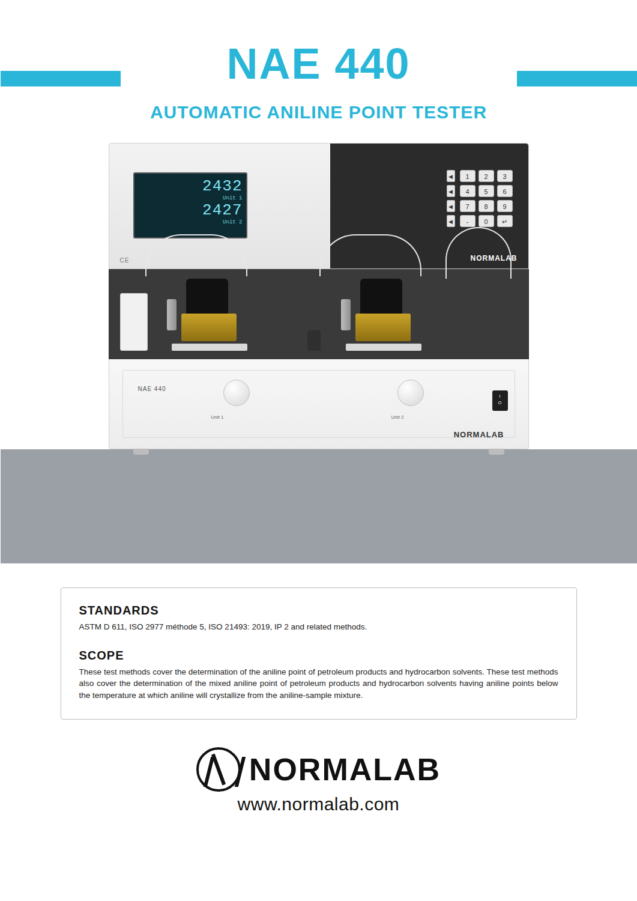NAE 440
AUTOMATIC ANILINE POINT TESTER
2432 Unit 1 2427 Unit 2
◀ ◀ ◀ ◀
123 456 789 -0↵
CE
NORMALAB
NAE 440
Unit 1
Unit 2
I
O
NORMALAB
STANDARDS
ASTM D 611, ISO 2977 méthode 5, ISO 21493: 2019, IP 2 and related methods.
SCOPE
These test methods cover the determination of the aniline point of petroleum products and hydrocarbon solvents. These test methods also cover the determination of the mixed aniline point of petroleum products and hydrocarbon solvents having aniline points below the temperature at which aniline will crystallize from the aniline-sample mixture.
NORMALAB
www.normalab.com